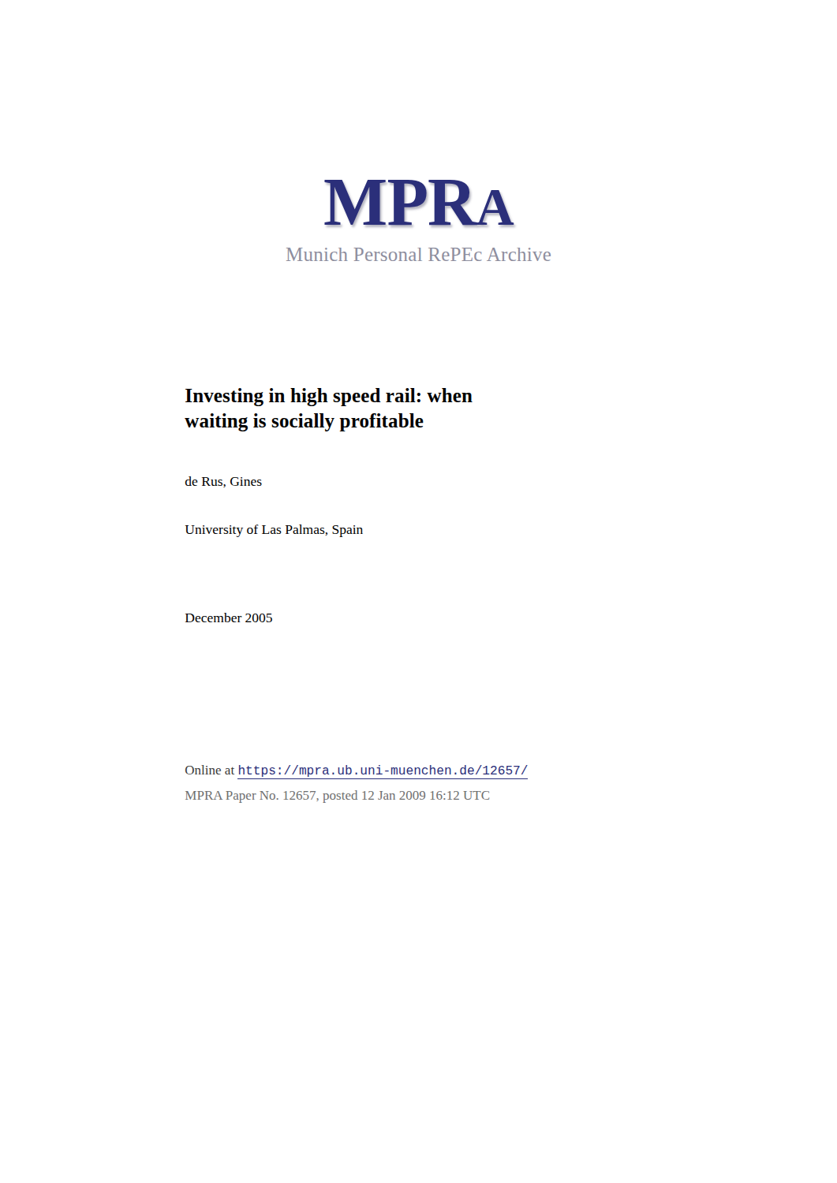MPRA
Munich Personal RePEc Archive
Investing in high speed rail: when
waiting is socially profitable
de Rus, Gines
University of Las Palmas, Spain
December 2005
Online at https://mpra.ub.uni-muenchen.de/12657/
MPRA Paper No. 12657, posted 12 Jan 2009 16:12 UTC